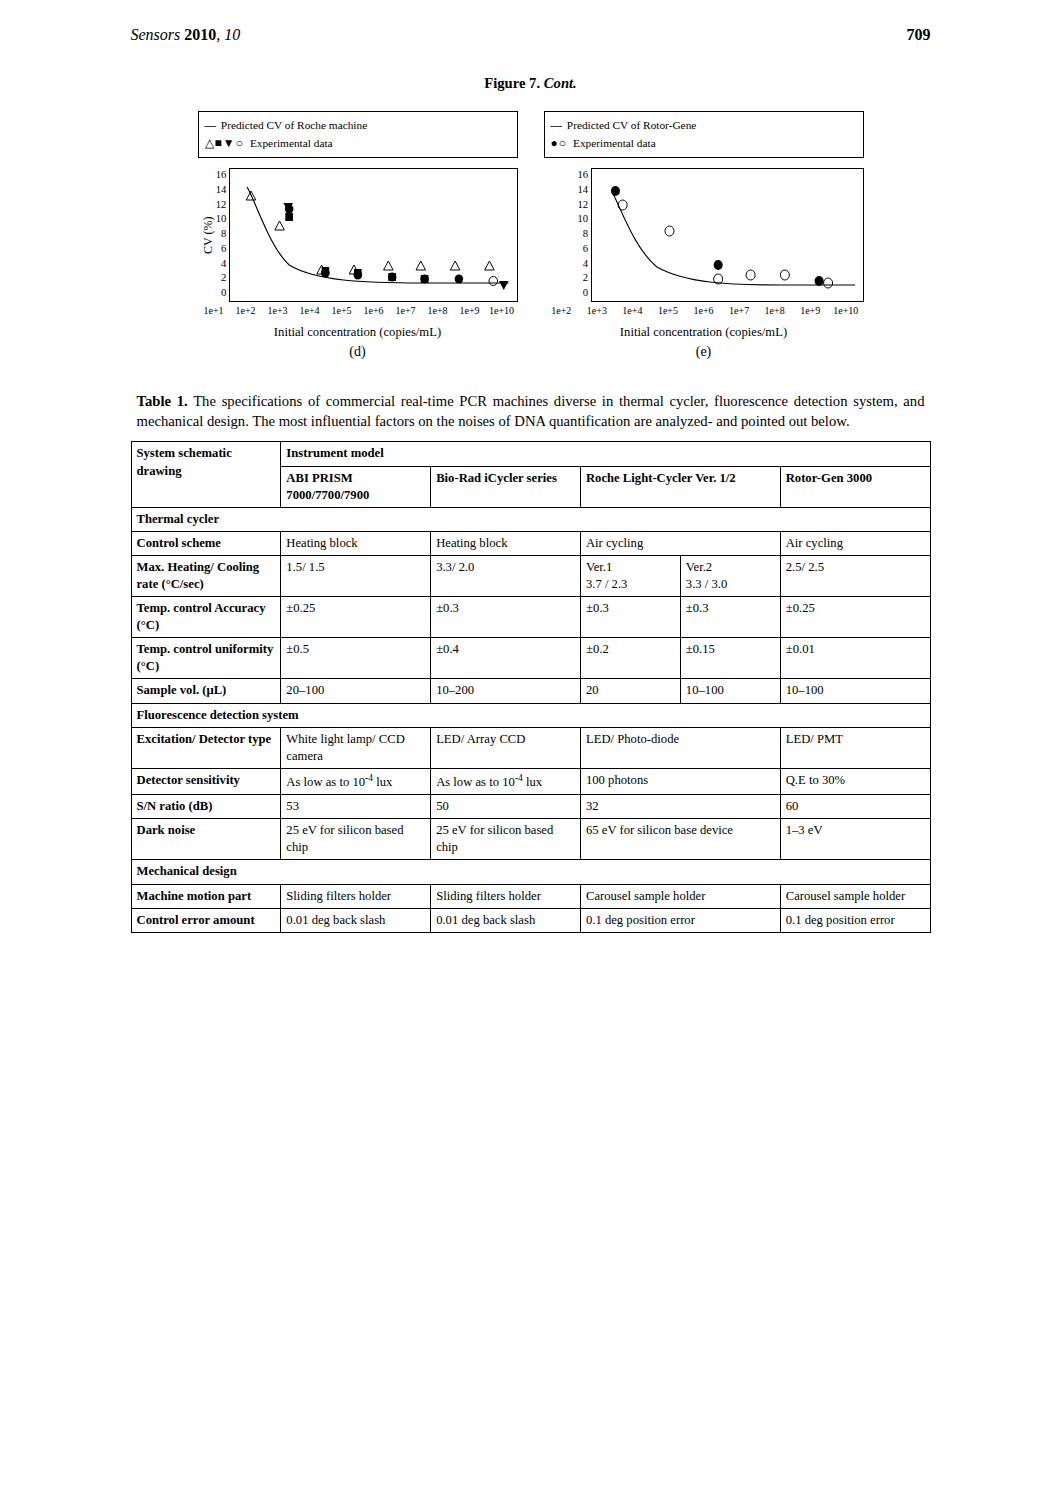Sensors 2010, 10
709
Figure 7. Cont.
—Predicted CV of Roche machine
△■▼○Experimental data
CV (%)
1614121086420
1e+11e+21e+31e+41e+51e+61e+71e+81e+91e+10
Initial concentration (copies/mL)
(d)
—Predicted CV of Rotor-Gene
●○Experimental data
1614121086420
1e+21e+31e+41e+51e+61e+71e+81e+91e+10
Initial concentration (copies/mL)
(e)
Table 1. The specifications of commercial real-time PCR machines diverse in thermal cycler, fluorescence detection system, and mechanical design. The most influential factors on the noises of DNA quantification are analyzed- and pointed out below.
| System schematic drawing | Instrument model |
| --- | --- |
| ABI PRISM 7000/7700/7900 | Bio-Rad iCycler series | Roche Light-Cycler Ver. 1/2 | Rotor-Gen 3000 |
| Thermal cycler |
| Control scheme | Heating block | Heating block | Air cycling | Air cycling |
| Max. Heating/ Cooling rate (°C/sec) | 1.5/ 1.5 | 3.3/ 2.0 | Ver.1 3.7 / 2.3 | Ver.2 3.3 / 3.0 | 2.5/ 2.5 |
| Temp. control Accuracy (°C) | ±0.25 | ±0.3 | ±0.3 | ±0.3 | ±0.25 |
| Temp. control uniformity (°C) | ±0.5 | ±0.4 | ±0.2 | ±0.15 | ±0.01 |
| Sample vol. (μL) | 20–100 | 10–200 | 20 | 10–100 | 10–100 |
| Fluorescence detection system |
| Excitation/ Detector type | White light lamp/ CCD camera | LED/ Array CCD | LED/ Photo-diode | LED/ PMT |
| Detector sensitivity | As low as to 10 -4 lux | As low as to 10 -4 lux | 100 photons | Q.E to 30% |
| S/N ratio (dB) | 53 | 50 | 32 | 60 |
| Dark noise | 25 eV for silicon based chip | 25 eV for silicon based chip | 65 eV for silicon base device | 1–3 eV |
| Mechanical design |
| Machine motion part | Sliding filters holder | Sliding filters holder | Carousel sample holder | Carousel sample holder |
| Control error amount | 0.01 deg back slash | 0.01 deg back slash | 0.1 deg position error | 0.1 deg position error |